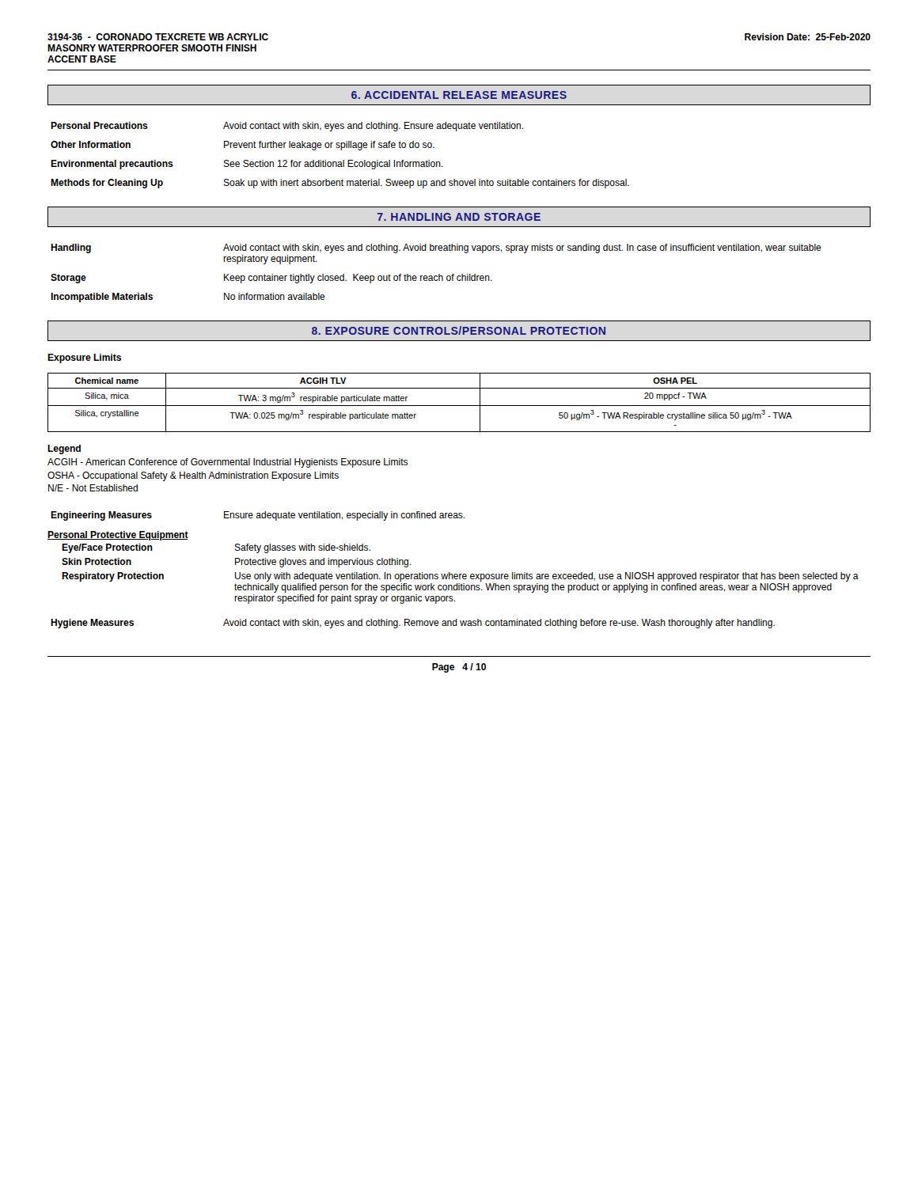3194-36 - CORONADO TEXCRETE WB ACRYLIC
MASONRY WATERPROOFER SMOOTH FINISH
ACCENT BASE
Revision Date: 25-Feb-2020
6. ACCIDENTAL RELEASE MEASURES
| Personal Precautions | Avoid contact with skin, eyes and clothing. Ensure adequate ventilation. |
| Other Information | Prevent further leakage or spillage if safe to do so. |
| Environmental precautions | See Section 12 for additional Ecological Information. |
| Methods for Cleaning Up | Soak up with inert absorbent material. Sweep up and shovel into suitable containers for disposal. |
7. HANDLING AND STORAGE
| Handling | Avoid contact with skin, eyes and clothing. Avoid breathing vapors, spray mists or sanding dust. In case of insufficient ventilation, wear suitable respiratory equipment. |
| Storage | Keep container tightly closed. Keep out of the reach of children. |
| Incompatible Materials | No information available |
8. EXPOSURE CONTROLS/PERSONAL PROTECTION
Exposure Limits
| Chemical name | ACGIH TLV | OSHA PEL |
| --- | --- | --- |
| Silica, mica | TWA: 3 mg/m 3 respirable particulate matter | 20 mppcf - TWA |
| Silica, crystalline | TWA: 0.025 mg/m 3 respirable particulate matter | 50 µg/m 3 - TWA Respirable crystalline silica 50 µg/m 3 - TWA - |
Legend
ACGIH - American Conference of Governmental Industrial Hygienists Exposure Limits
OSHA - Occupational Safety & Health Administration Exposure Limits
N/E - Not Established
| Engineering Measures | Ensure adequate ventilation, especially in confined areas. |
Personal Protective Equipment
| Eye/Face Protection | Safety glasses with side-shields. |
| Skin Protection | Protective gloves and impervious clothing. |
| Respiratory Protection | Use only with adequate ventilation. In operations where exposure limits are exceeded, use a NIOSH approved respirator that has been selected by a technically qualified person for the specific work conditions. When spraying the product or applying in confined areas, wear a NIOSH approved respirator specified for paint spray or organic vapors. |
| Hygiene Measures | Avoid contact with skin, eyes and clothing. Remove and wash contaminated clothing before re-use. Wash thoroughly after handling. |
Page 4 / 10